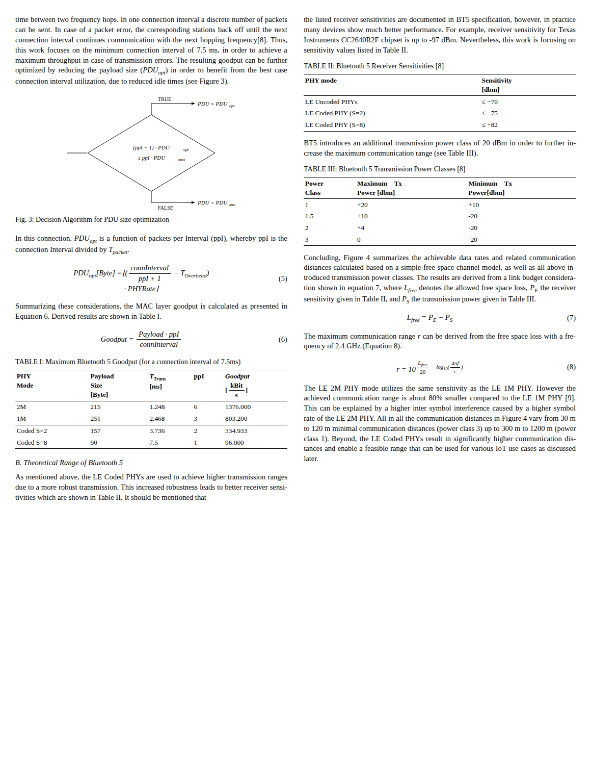time between two frequency hops. In one connection interval a discrete number of packets can be sent. In case of a packet error, the corresponding stations back off until the next connection interval continues communication with the next hopping frequency[8]. Thus, this work focuses on the minimum connection interval of 7.5 ms, in order to achieve a maximum throughput in case of transmission errors. The resulting goodput can be further optimized by reducing the payload size (PDUopt) in order to benefit from the best case connection interval utilization, due to reduced idle times (see Figure 3).
TRUE FALSE PDU = PDU opt PDU = PDU max (ppI + 1) · PDU opt ≥ ppI · PDU max
Fig. 3: Decision Algorithm for PDU size optimization
In this connection, PDUopt is a function of packets per Interval (ppI), whereby ppI is the connection Interval divided by Tpacket.
PDUopt[Byte] =⌊(connInterval ppI + 1 − TOverhead)
· PHYRate⌋
(5)
Summarizing these considerations, the MAC layer goodput is calculated as presented in Equation 6. Derived results are shown in Table I.
Goodput = Payload · ppI connInterval
(6)
TABLE I: Maximum Bluetooth 5 Goodput (for a connection interval of 7.5ms)
| PHY Mode | Payload Size [Byte] | T Trans [ ms ] | ppI | Goodput [ kBit s ] |
| --- | --- | --- | --- | --- |
| 2M | 215 | 1.248 | 6 | 1376.000 |
| 1M | 251 | 2.468 | 3 | 803.200 |
| Coded S=2 | 157 | 3.736 | 2 | 334.933 |
| Coded S=8 | 90 | 7.5 | 1 | 96.000 |
B. Theoretical Range of Bluetooth 5
As mentioned above, the LE Coded PHYs are used to achieve higher transmission ranges due to a more robust transmission. This increased robustness leads to better receiver sensitivities which are shown in Table II. It should be mentioned that
the listed receiver sensitivities are documented in BT5 specification, however, in practice many devices show much better performance. For example, receiver sensitivity for Texas Instruments CC2640R2F chipset is up to -97 dBm. Nevertheless, this work is focusing on sensitivity values listed in Table II.
TABLE II: Bluetooth 5 Receiver Sensitivities [8]
| PHY mode | Sensitivity [dbm] |
| --- | --- |
| LE Uncoded PHYs | ≤ −70 |
| LE Coded PHY (S=2) | ≤ −75 |
| LE Coded PHY (S=8) | ≤ −82 |
BT5 introduces an additional transmission power class of 20 dBm in order to further increase the maximum communication range (see Table III).
TABLE III: Bluetooth 5 Transmission Power Classes [8]
| Power Class | Maximum Tx Power [dbm] | Minimum Tx Power[dbm] |
| --- | --- | --- |
| 1 | +20 | +10 |
| 1.5 | +10 | -20 |
| 2 | +4 | -20 |
| 3 | 0 | -20 |
Concluding, Figure 4 summarizes the achievable data rates and related communication distances calculated based on a simple free space channel model, as well as all above introduced transmission power classes. The results are derived from a link budget consideration shown in equation 7, where Lfree denotes the allowed free space loss, PE the receiver sensitivity given in Table II, and PS the transmission power given in Table III.
Lfree = PE − PS
(7)
The maximum communication range r can be derived from the free space loss with a frequency of 2.4 GHz (Equation 8).
r = 10Lfree 20 − log10(4πf c)
(8)
The LE 2M PHY mode utilizes the same sensitivity as the LE 1M PHY. However the achieved communication range is about 80% smaller compared to the LE 1M PHY [9]. This can be explained by a higher inter symbol interference caused by a higher symbol rate of the LE 2M PHY. All in all the communication distances in Figure 4 vary from 30 m to 120 m minimal communication distances (power class 3) up to 300 m to 1200 m (power class 1). Beyond, the LE Coded PHYs result in significantly higher communication distances and enable a feasible range that can be used for various IoT use cases as discussed later.